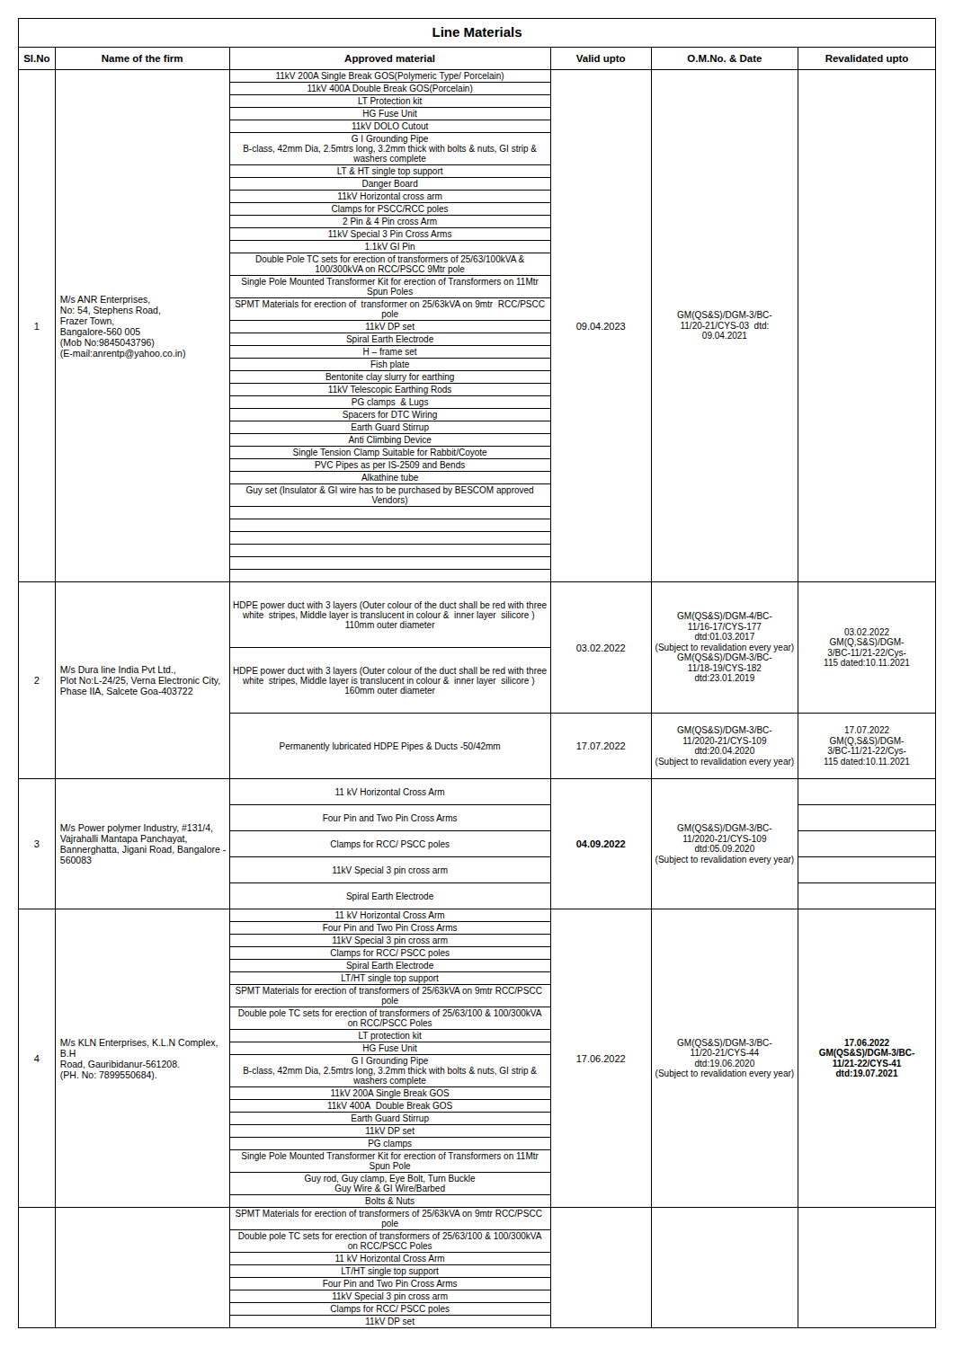Line Materials
| Sl.No | Name of the firm | Approved material | Valid upto | O.M.No. & Date | Revalidated upto |
| --- | --- | --- | --- | --- | --- |
| 1 | M/s ANR Enterprises, No: 54, Stephens Road, Frazer Town, Bangalore-560 005 (Mob No:9845043796) (E-mail:anrentp@yahoo.co.in) | 11kV 200A Single Break GOS(Polymeric Type/ Porcelain) | 09.04.2023 | GM(QS&S)/DGM-3/BC- 11/20-21/CYS-03 dtd: 09.04.2021 | |
| 11kV 400A Double Break GOS(Porcelain) |
| LT Protection kit |
| HG Fuse Unit |
| 11kV DOLO Cutout |
| G I Grounding Pipe B-class, 42mm Dia, 2.5mtrs long, 3.2mm thick with bolts & nuts, GI strip & washers complete |
| LT & HT single top support |
| Danger Board |
| 11kV Horizontal cross arm |
| Clamps for PSCC/RCC poles |
| 2 Pin & 4 Pin cross Arm |
| 11kV Special 3 Pin Cross Arms |
| 1.1kV GI Pin |
| Double Pole TC sets for erection of transformers of 25/63/100kVA & 100/300kVA on RCC/PSCC 9Mtr pole |
| Single Pole Mounted Transformer Kit for erection of Transformers on 11Mtr Spun Poles |
| SPMT Materials for erection of transformer on 25/63kVA on 9mtr RCC/PSCC pole |
| 11kV DP set |
| Spiral Earth Electrode |
| H – frame set |
| Fish plate |
| Bentonite clay slurry for earthing |
| 11kV Telescopic Earthing Rods |
| PG clamps & Lugs |
| Spacers for DTC Wiring |
| Earth Guard Stirrup |
| Anti Climbing Device |
| Single Tension Clamp Suitable for Rabbit/Coyote |
| PVC Pipes as per IS-2509 and Bends |
| Alkathine tube |
| Guy set (Insulator & GI wire has to be purchased by BESCOM approved Vendors) |
| 2 | M/s Dura line India Pvt Ltd., Plot No:L-24/25, Verna Electronic City, Phase IIA, Salcete Goa-403722 | HDPE power duct with 3 layers (Outer colour of the duct shall be red with three white stripes, Middle layer is translucent in colour & inner layer silicore ) 110mm outer diameter | 03.02.2022 | GM(QS&S)/DGM-4/BC- 11/16-17/CYS-177 dtd:01.03.2017 (Subject to revalidation every year) GM(QS&S)/DGM-3/BC- 11/18-19/CYS-182 dtd:23.01.2019 | 03.02.2022 GM(Q,S&S)/DGM- 3/BC-11/21-22/Cys- 115 dated:10.11.2021 |
| HDPE power duct with 3 layers (Outer colour of the duct shall be red with three white stripes, Middle layer is translucent in colour & inner layer silicore ) 160mm outer diameter |
| Permanently lubricated HDPE Pipes & Ducts -50/42mm | 17.07.2022 | GM(QS&S)/DGM-3/BC- 11/2020-21/CYS-109 dtd:20.04.2020 (Subject to revalidation every year) | 17.07.2022 GM(Q,S&S)/DGM- 3/BC-11/21-22/Cys- 115 dated:10.11.2021 |
| 3 | M/s Power polymer Industry, #131/4, Vajrahalli Mantapa Panchayat, Bannerghatta, Jigani Road, Bangalore - 560083 | 11 kV Horizontal Cross Arm | 04.09.2022 | GM(QS&S)/DGM-3/BC- 11/2020-21/CYS-109 dtd:05.09.2020 (Subject to revalidation every year) | |
| Four Pin and Two Pin Cross Arms | |
| Clamps for RCC/ PSCC poles | |
| 11kV Special 3 pin cross arm | |
| Spiral Earth Electrode | |
| 4 | M/s KLN Enterprises, K.L.N Complex, B.H Road, Gauribidanur-561208. (PH. No: 7899550684). | 11 kV Horizontal Cross Arm | 17.06.2022 | GM(QS&S)/DGM-3/BC- 11/20-21/CYS-44 dtd:19.06.2020 (Subject to revalidation every year) | 17.06.2022 GM(QS&S)/DGM-3/BC- 11/21-22/CYS-41 dtd:19.07.2021 |
| Four Pin and Two Pin Cross Arms |
| 11kV Special 3 pin cross arm |
| Clamps for RCC/ PSCC poles |
| Spiral Earth Electrode |
| LT/HT single top support |
| SPMT Materials for erection of transformers of 25/63kVA on 9mtr RCC/PSCC pole |
| Double pole TC sets for erection of transformers of 25/63/100 & 100/300kVA on RCC/PSCC Poles |
| LT protection kit |
| HG Fuse Unit |
| G I Grounding Pipe B-class, 42mm Dia, 2.5mtrs long, 3.2mm thick with bolts & nuts, GI strip & washers complete |
| 11kV 200A Single Break GOS |
| 11kV 400A Double Break GOS |
| Earth Guard Stirrup |
| 11kV DP set |
| PG clamps |
| Single Pole Mounted Transformer Kit for erection of Transformers on 11Mtr Spun Pole |
| Guy rod, Guy clamp, Eye Bolt, Turn Buckle Guy Wire & GI Wire/Barbed |
| Bolts & Nuts |
| | | SPMT Materials for erection of transformers of 25/63kVA on 9mtr RCC/PSCC pole | | | |
| Double pole TC sets for erection of transformers of 25/63/100 & 100/300kVA on RCC/PSCC Poles |
| 11 kV Horizontal Cross Arm |
| LT/HT single top support |
| Four Pin and Two Pin Cross Arms |
| 11kV Special 3 pin cross arm |
| Clamps for RCC/ PSCC poles |
| 11kV DP set |